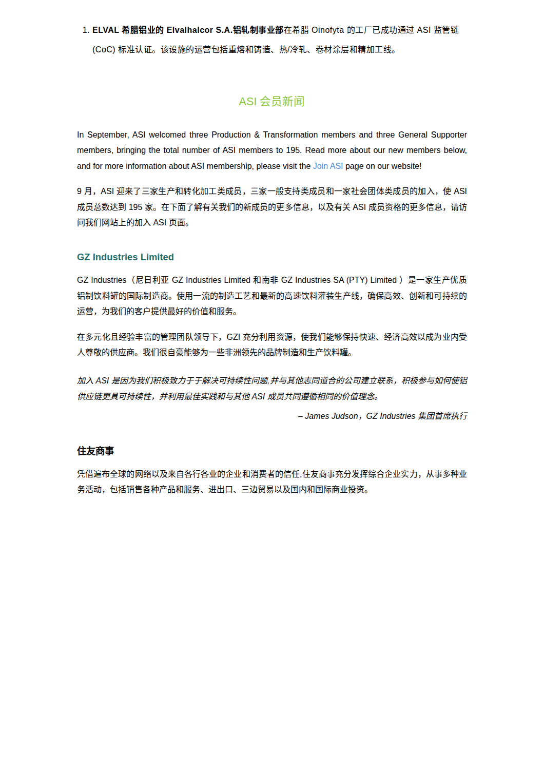ELVAL 希腊铝业的 Elvalhalcor S.A.铝轧制事业部在希腊 Oinofyta 的工厂已成功通过 ASI 监管链 (CoC) 标准认证。该设施的运营包括重熔和铸造、热/冷轧、卷材涂层和精加工线。
ASI 会员新闻
In September, ASI welcomed three Production & Transformation members and three General Supporter members, bringing the total number of ASI members to 195. Read more about our new members below, and for more information about ASI membership, please visit the Join ASI page on our website!
9 月，ASI 迎来了三家生产和转化加工类成员，三家一般支持类成员和一家社会团体类成员的加入，使 ASI 成员总数达到 195 家。在下面了解有关我们的新成员的更多信息，以及有关 ASI 成员资格的更多信息，请访问我们网站上的加入 ASI 页面。
GZ Industries Limited
GZ Industries（尼日利亚 GZ Industries Limited 和南非 GZ Industries SA (PTY) Limited ）是一家生产优质铝制饮料罐的国际制造商。使用一流的制造工艺和最新的高速饮料灌装生产线，确保高效、创新和可持续的运营，为我们的客户提供最好的价值和服务。
在多元化且经验丰富的管理团队领导下，GZI 充分利用资源，使我们能够保持快速、经济高效以成为业内受人尊敬的供应商。我们很自豪能够为一些非洲领先的品牌制造和生产饮料罐。
加入 ASI 是因为我们积极致力于于解决可持续性问题,并与其他志同道合的公司建立联系，积极参与如何使铝供应链更具可持续性，并利用最佳实践和与其他 ASI 成员共同遵循相同的价值理念。
– James Judson，GZ Industries 集团首席执行
住友商事
凭借遍布全球的网络以及来自各行各业的企业和消费者的信任,住友商事充分发挥综合企业实力，从事多种业务活动，包括销售各种产品和服务、进出口、三边贸易以及国内和国际商业投资。